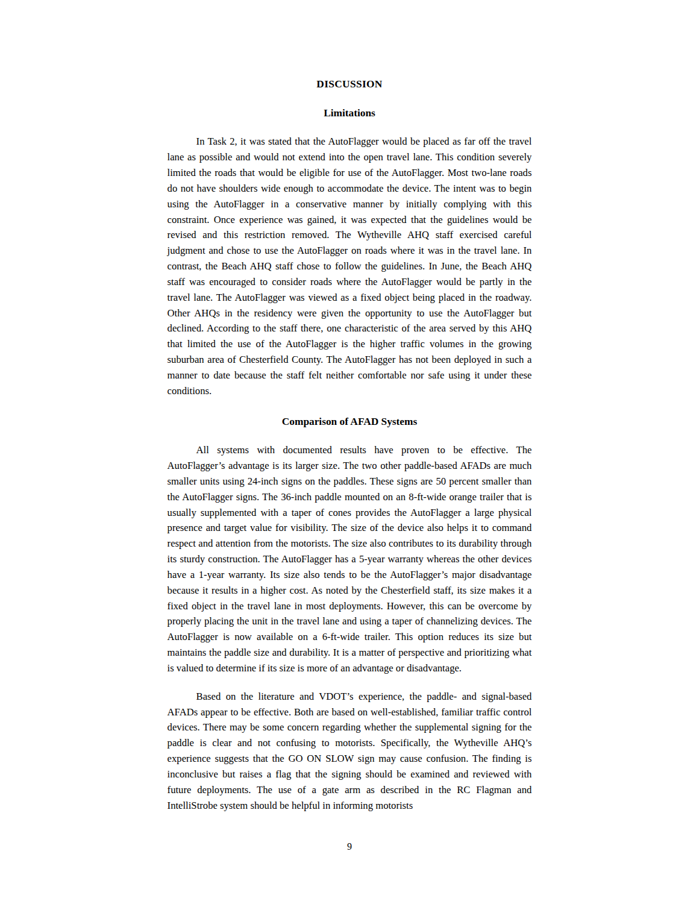DISCUSSION
Limitations
In Task 2, it was stated that the AutoFlagger would be placed as far off the travel lane as possible and would not extend into the open travel lane. This condition severely limited the roads that would be eligible for use of the AutoFlagger. Most two-lane roads do not have shoulders wide enough to accommodate the device. The intent was to begin using the AutoFlagger in a conservative manner by initially complying with this constraint. Once experience was gained, it was expected that the guidelines would be revised and this restriction removed. The Wytheville AHQ staff exercised careful judgment and chose to use the AutoFlagger on roads where it was in the travel lane. In contrast, the Beach AHQ staff chose to follow the guidelines. In June, the Beach AHQ staff was encouraged to consider roads where the AutoFlagger would be partly in the travel lane. The AutoFlagger was viewed as a fixed object being placed in the roadway. Other AHQs in the residency were given the opportunity to use the AutoFlagger but declined. According to the staff there, one characteristic of the area served by this AHQ that limited the use of the AutoFlagger is the higher traffic volumes in the growing suburban area of Chesterfield County. The AutoFlagger has not been deployed in such a manner to date because the staff felt neither comfortable nor safe using it under these conditions.
Comparison of AFAD Systems
All systems with documented results have proven to be effective. The AutoFlagger’s advantage is its larger size. The two other paddle-based AFADs are much smaller units using 24-inch signs on the paddles. These signs are 50 percent smaller than the AutoFlagger signs. The 36-inch paddle mounted on an 8-ft-wide orange trailer that is usually supplemented with a taper of cones provides the AutoFlagger a large physical presence and target value for visibility. The size of the device also helps it to command respect and attention from the motorists. The size also contributes to its durability through its sturdy construction. The AutoFlagger has a 5-year warranty whereas the other devices have a 1-year warranty. Its size also tends to be the AutoFlagger’s major disadvantage because it results in a higher cost. As noted by the Chesterfield staff, its size makes it a fixed object in the travel lane in most deployments. However, this can be overcome by properly placing the unit in the travel lane and using a taper of channelizing devices. The AutoFlagger is now available on a 6-ft-wide trailer. This option reduces its size but maintains the paddle size and durability. It is a matter of perspective and prioritizing what is valued to determine if its size is more of an advantage or disadvantage.
Based on the literature and VDOT’s experience, the paddle- and signal-based AFADs appear to be effective. Both are based on well-established, familiar traffic control devices. There may be some concern regarding whether the supplemental signing for the paddle is clear and not confusing to motorists. Specifically, the Wytheville AHQ’s experience suggests that the GO ON SLOW sign may cause confusion. The finding is inconclusive but raises a flag that the signing should be examined and reviewed with future deployments. The use of a gate arm as described in the RC Flagman and IntelliStrobe system should be helpful in informing motorists
9